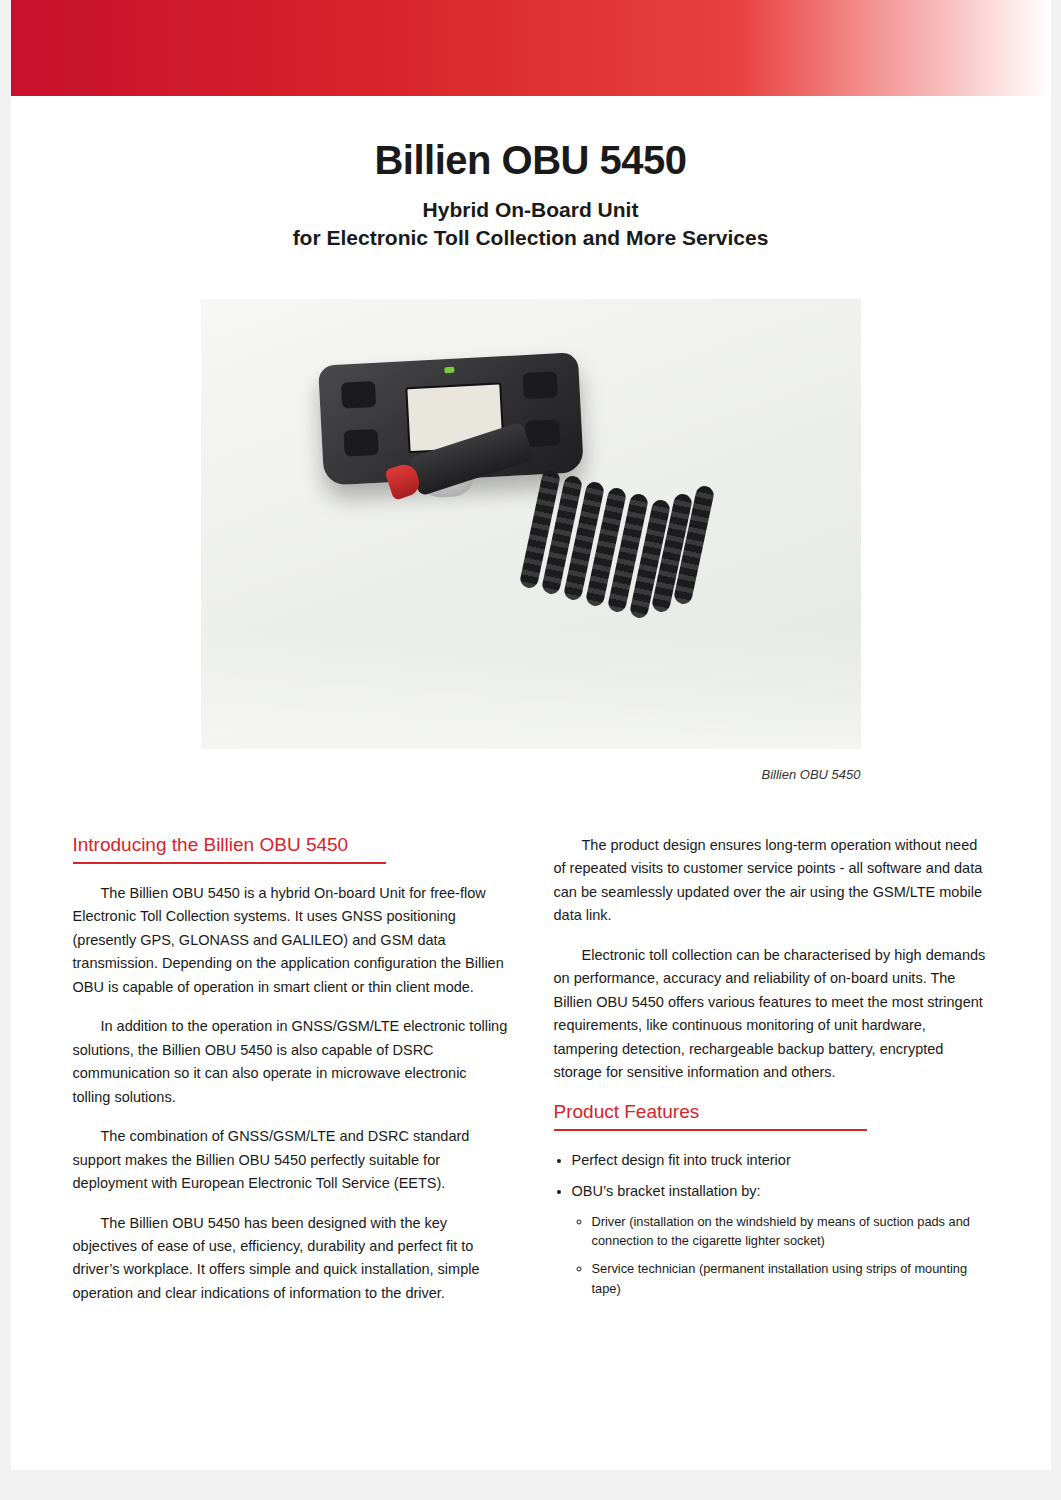Billien OBU 5450
Hybrid On-Board Unit
for Electronic Toll Collection and More Services
Billien OBU 5450
Introducing the Billien OBU 5450
The Billien OBU 5450 is a hybrid On-board Unit for free-flow Electronic Toll Collection systems. It uses GNSS positioning (presently GPS, GLONASS and GALILEO) and GSM data transmission. Depending on the application configuration the Billien OBU is capable of operation in smart client or thin client mode.
In addition to the operation in GNSS/GSM/LTE electronic tolling solutions, the Billien OBU 5450 is also capable of DSRC communication so it can also operate in microwave electronic tolling solutions.
The combination of GNSS/GSM/LTE and DSRC standard support makes the Billien OBU 5450 perfectly suitable for deployment with European Electronic Toll Service (EETS).
The Billien OBU 5450 has been designed with the key objectives of ease of use, efficiency, durability and perfect fit to driver’s workplace. It offers simple and quick installation, simple operation and clear indications of information to the driver.
The product design ensures long-term operation without need of repeated visits to customer service points - all software and data can be seamlessly updated over the air using the GSM/LTE mobile data link.
Electronic toll collection can be characterised by high demands on performance, accuracy and reliability of on-board units. The Billien OBU 5450 offers various features to meet the most stringent requirements, like continuous monitoring of unit hardware, tampering detection, rechargeable backup battery, encrypted storage for sensitive information and others.
Product Features
Perfect design fit into truck interior
OBU’s bracket installation by:
Driver (installation on the windshield by means of suction pads and connection to the cigarette lighter socket)
Service technician (permanent installation using strips of mounting tape)